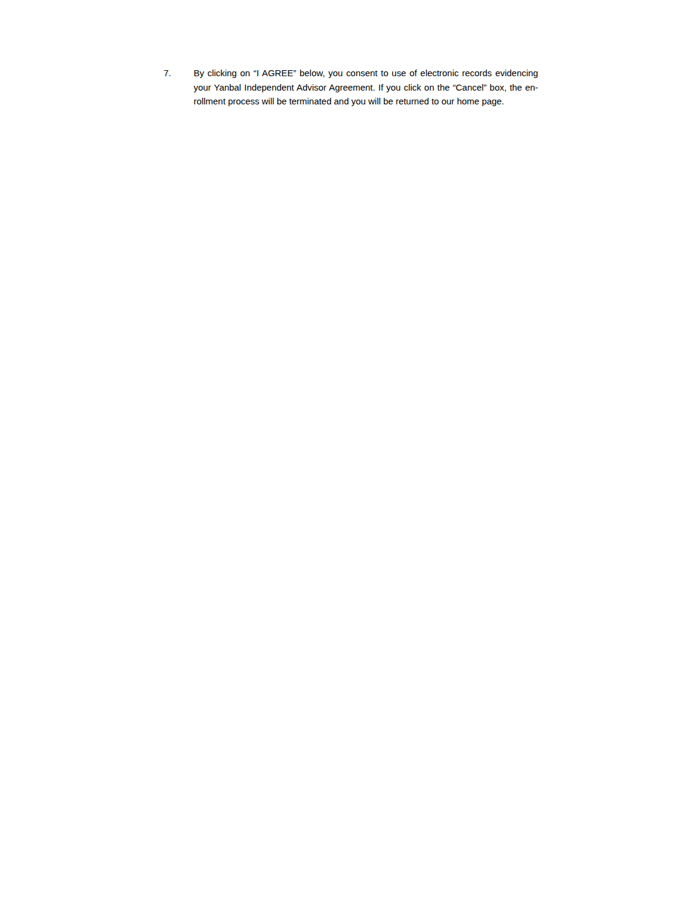7.
By clicking on “I AGREE” below, you consent to use of electronic records evidencing your Yanbal Independent Advisor Agreement. If you click on the “Cancel” box, the enrollment process will be terminated and you will be returned to our home page.